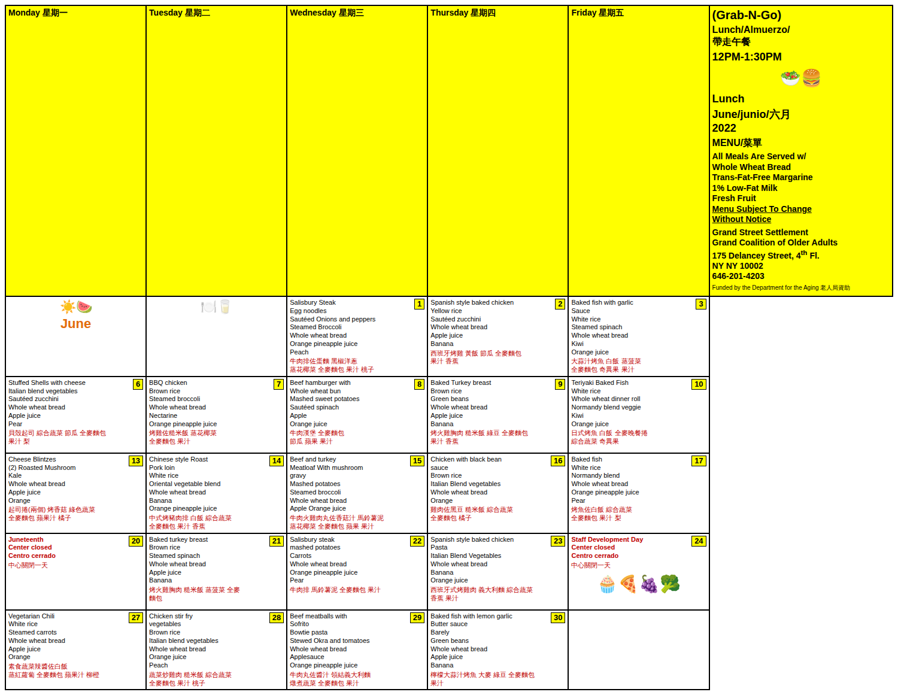| Monday 星期一 | Tuesday 星期二 | Wednesday 星期三 | Thursday 星期四 | Friday 星期五 | (Grab-N-Go) Lunch/Almuerzo/ 帶走午餐 12PM-1:30PM 🥗🍔 Lunch June/junio/六月 2022 MENU/菜單 All Meals Are Served w/ Whole Wheat Bread Trans-Fat-Free Margarine 1% Low-Fat Milk Fresh Fruit Menu Subject To Change Without Notice Grand Street Settlement Grand Coalition of Older Adults 175 Delancey Street, 4 th Fl. NY NY 10002 646-201-4203 Funded by the Department for the Aging 老人局資助 |
| --- | --- | --- | --- | --- | --- |
| ☀️🍉 June | 🍽️🥛 | 1 Salisbury Steak Egg noodles Sautéed Onions and peppers Steamed Broccoli Whole wheat bread Orange pineapple juice Peach 牛肉排佐蛋麵 黑椒洋蔥 蒸花椰菜 全麥麵包 果汁 桃子 | 2 Spanish style baked chicken Yellow rice Sautéed zucchini Whole wheat bread Apple juice Banana 西班牙烤雞 黃飯 節瓜 全麥麵包 果汁 香蕉 | 3 Baked fish with garlic Sauce White rice Steamed spinach Whole wheat bread Kiwi Orange juice 大蒜汁烤魚 白飯 蒸菠菜 全麥麵包 奇異果 果汁 |
| 6 Stuffed Shells with cheese Italian blend vegetables Sautéed zucchini Whole wheat bread Apple juice Pear 貝殼起司 綜合蔬菜 節瓜 全麥麵包 果汁 梨 | 7 BBQ chicken Brown rice Steamed broccoli Whole wheat bread Nectarine Orange pineapple juice 烤雞佐糙米飯 蒸花椰菜 全麥麵包 果汁 | 8 Beef hamburger with Whole wheat bun Mashed sweet potatoes Sautéed spinach Apple Orange juice 牛肉漢堡 全麥麵包 節瓜 蘋果 果汁 | 9 Baked Turkey breast Brown rice Green beans Whole wheat bread Apple juice Banana 烤火雞胸肉 糙米飯 綠豆 全麥麵包 果汁 香蕉 | 10 Teriyaki Baked Fish White rice Whole wheat dinner roll Normandy blend veggie Kiwi Orange juice 日式烤魚 白飯 全麥晚餐捲 綜合蔬菜 奇異果 |
| 13 Cheese Blintzes (2) Roasted Mushroom Kale Whole wheat bread Apple juice Orange 起司捲(兩個) 烤香菇 綠色蔬菜 全麥麵包 蘋果汁 橘子 | 14 Chinese style Roast Pork loin White rice Oriental vegetable blend Whole wheat bread Banana Orange pineapple juice 中式烤豬肉排 白飯 綜合蔬菜 全麥麵包 果汁 香蕉 | 15 Beef and turkey Meatloaf With mushroom gravy Mashed potatoes Steamed broccoli Whole wheat bread Apple Orange juice 牛肉火雞肉丸佐香菇汁 馬鈴薯泥 蒸花椰菜 全麥麵包 蘋果 果汁 | 16 Chicken with black bean sauce Brown rice Italian Blend vegetables Whole wheat bread Orange 雞肉佐黑豆 糙米飯 綜合蔬菜 全麥麵包 橘子 | 17 Baked fish White rice Normandy blend Whole wheat bread Orange pineapple juice Pear 烤魚佐白飯 綜合蔬菜 全麥麵包 果汁 梨 |
| 20 Juneteenth Center closed Centro cerrado 中心關閉一天 | 21 Baked turkey breast Brown rice Steamed spinach Whole wheat bread Apple juice Banana 烤火雞胸肉 糙米飯 蒸菠菜 全麥 麵包 | 22 Salisbury steak mashed potatoes Carrots Whole wheat bread Orange pineapple juice Pear 牛肉排 馬鈴薯泥 全麥麵包 果汁 | 23 Spanish style baked chicken Pasta Italian Blend Vegetables Whole wheat bread Banana Orange juice 西班牙式烤雞肉 義大利麵 綜合蔬菜 香蕉 果汁 | 24 Staff Development Day Center closed Centro cerrado 中心關閉一天 🧁🍕🍇🥦 |
| 27 Vegetarian Chili White rice Steamed carrots Whole wheat bread Apple juice Orange 素食蔬菜辣醬佐白飯 蒸紅蘿蔔 全麥麵包 蘋果汁 柳橙 | 28 Chicken stir fry vegetables Brown rice Italian blend vegetables Whole wheat bread Orange juice Peach 蔬菜炒雞肉 糙米飯 綜合蔬菜 全麥麵包 果汁 桃子 | 29 Beef meatballs with Sofrito Bowtie pasta Stewed Okra and tomatoes Whole wheat bread Applesauce Orange pineapple juice 牛肉丸佐醬汁 領結義大利麵 燉煮蔬菜 全麥麵包 果汁 | 30 Baked fish with lemon garlic Butter sauce Barely Green beans Whole wheat bread Apple juice Banana 檸檬大蒜汁烤魚 大麥 綠豆 全麥麵包 果汁 | |